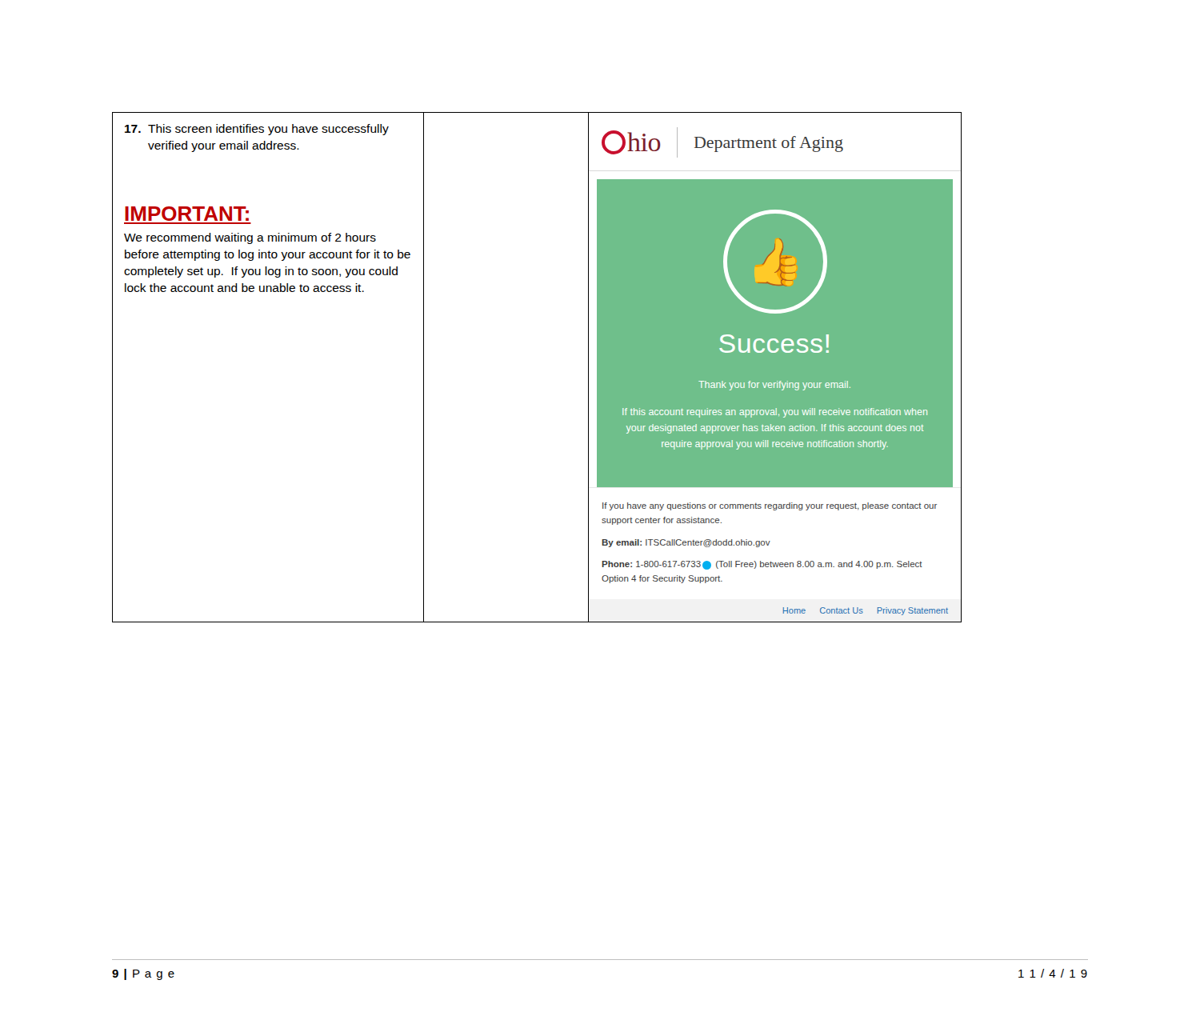| 17. This screen identifies you have successfully verified your email address. IMPORTANT: We recommend waiting a minimum of 2 hours before attempting to log into your account for it to be completely set up. If you log in to soon, you could lock the account and be unable to access it. | | hio Department of Aging 👍 Success! Thank you for verifying your email. If this account requires an approval, you will receive notification when your designated approver has taken action. If this account does not require approval you will receive notification shortly. If you have any questions or comments regarding your request, please contact our support center for assistance. By email: ITSCallCenter@dodd.ohio.gov Phone: 1-800-617-6733 (Toll Free) between 8.00 a.m. and 4.00 p.m. Select Option 4 for Security Support. Home Contact Us Privacy Statement |
9 | P a g e
1 1 / 4 / 1 9